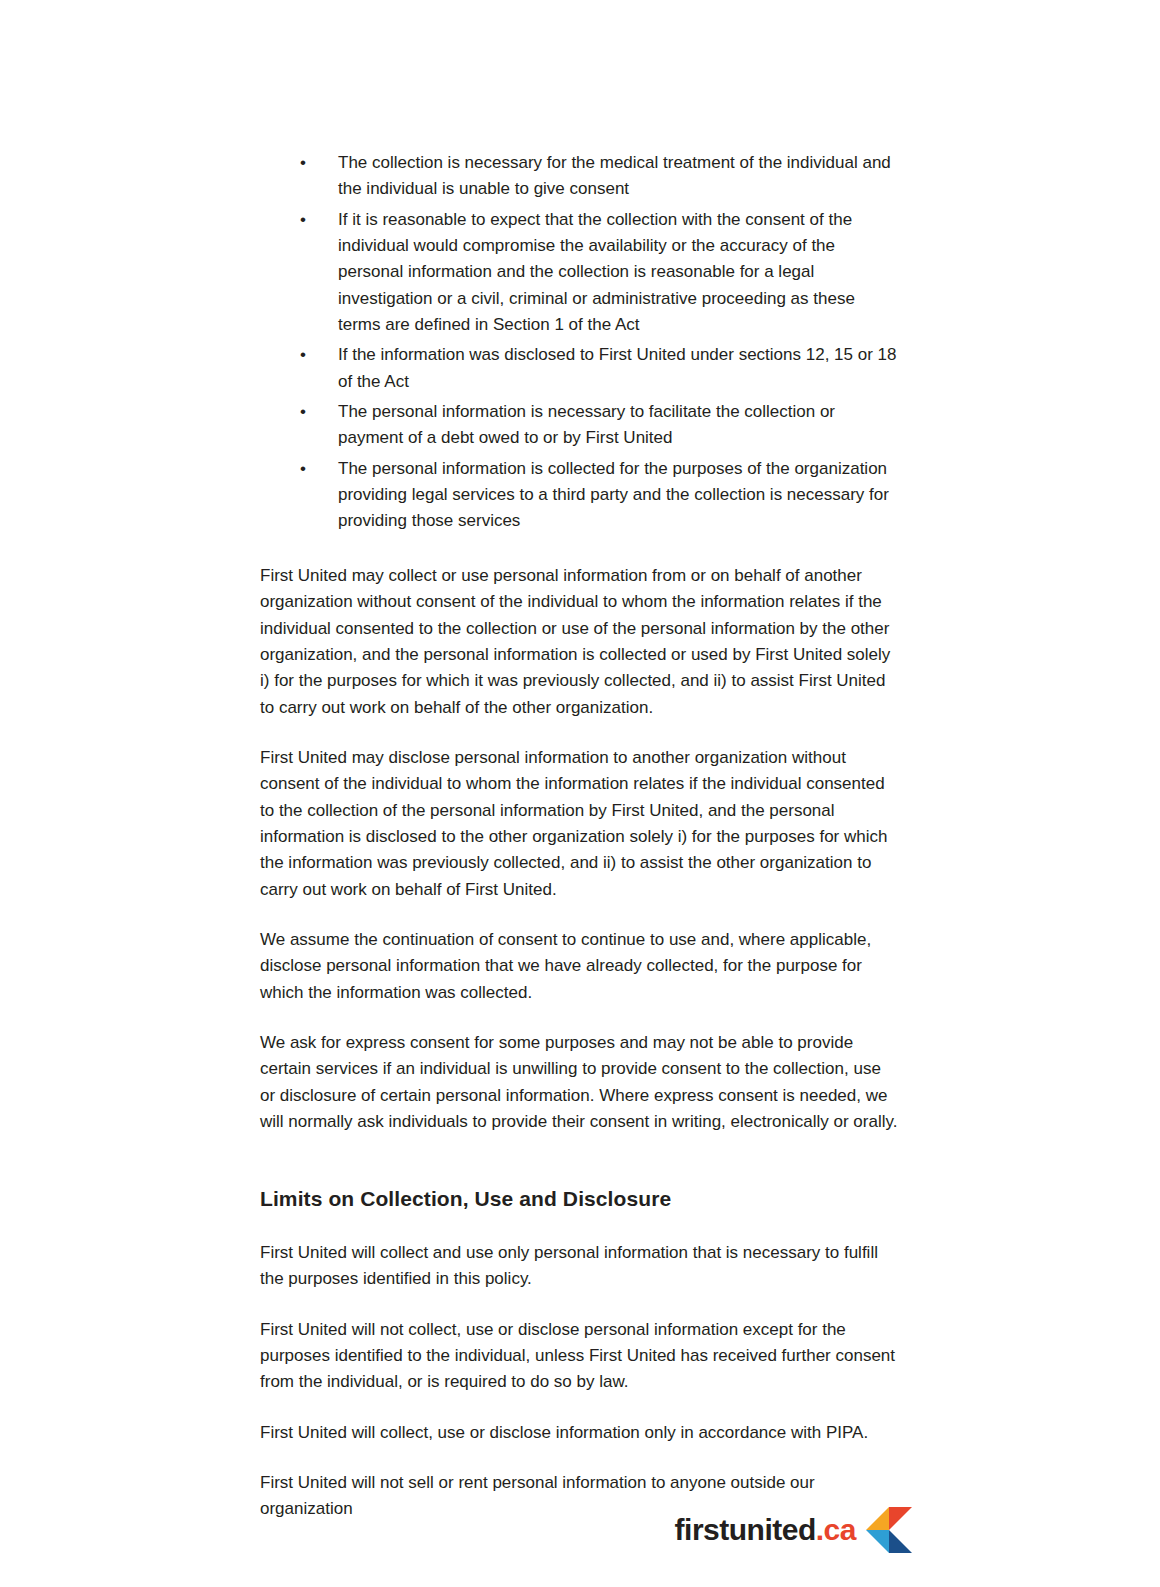The collection is necessary for the medical treatment of the individual and the individual is unable to give consent
If it is reasonable to expect that the collection with the consent of the individual would compromise the availability or the accuracy of the personal information and the collection is reasonable for a legal investigation or a civil, criminal or administrative proceeding as these terms are defined in Section 1 of the Act
If the information was disclosed to First United under sections 12, 15 or 18 of the Act
The personal information is necessary to facilitate the collection or payment of a debt owed to or by First United
The personal information is collected for the purposes of the organization providing legal services to a third party and the collection is necessary for providing those services
First United may collect or use personal information from or on behalf of another organization without consent of the individual to whom the information relates if the individual consented to the collection or use of the personal information by the other organization, and the personal information is collected or used by First United solely i) for the purposes for which it was previously collected, and ii) to assist First United to carry out work on behalf of the other organization.
First United may disclose personal information to another organization without consent of the individual to whom the information relates if the individual consented to the collection of the personal information by First United, and the personal information is disclosed to the other organization solely i) for the purposes for which the information was previously collected, and ii) to assist the other organization to carry out work on behalf of First United.
We assume the continuation of consent to continue to use and, where applicable, disclose personal information that we have already collected, for the purpose for which the information was collected.
We ask for express consent for some purposes and may not be able to provide certain services if an individual is unwilling to provide consent to the collection, use or disclosure of certain personal information. Where express consent is needed, we will normally ask individuals to provide their consent in writing, electronically or orally.
Limits on Collection, Use and Disclosure
First United will collect and use only personal information that is necessary to fulfill the purposes identified in this policy.
First United will not collect, use or disclose personal information except for the purposes identified to the individual, unless First United has received further consent from the individual, or is required to do so by law.
First United will collect, use or disclose information only in accordance with PIPA.
First United will not sell or rent personal information to anyone outside our organization
firstunited.ca